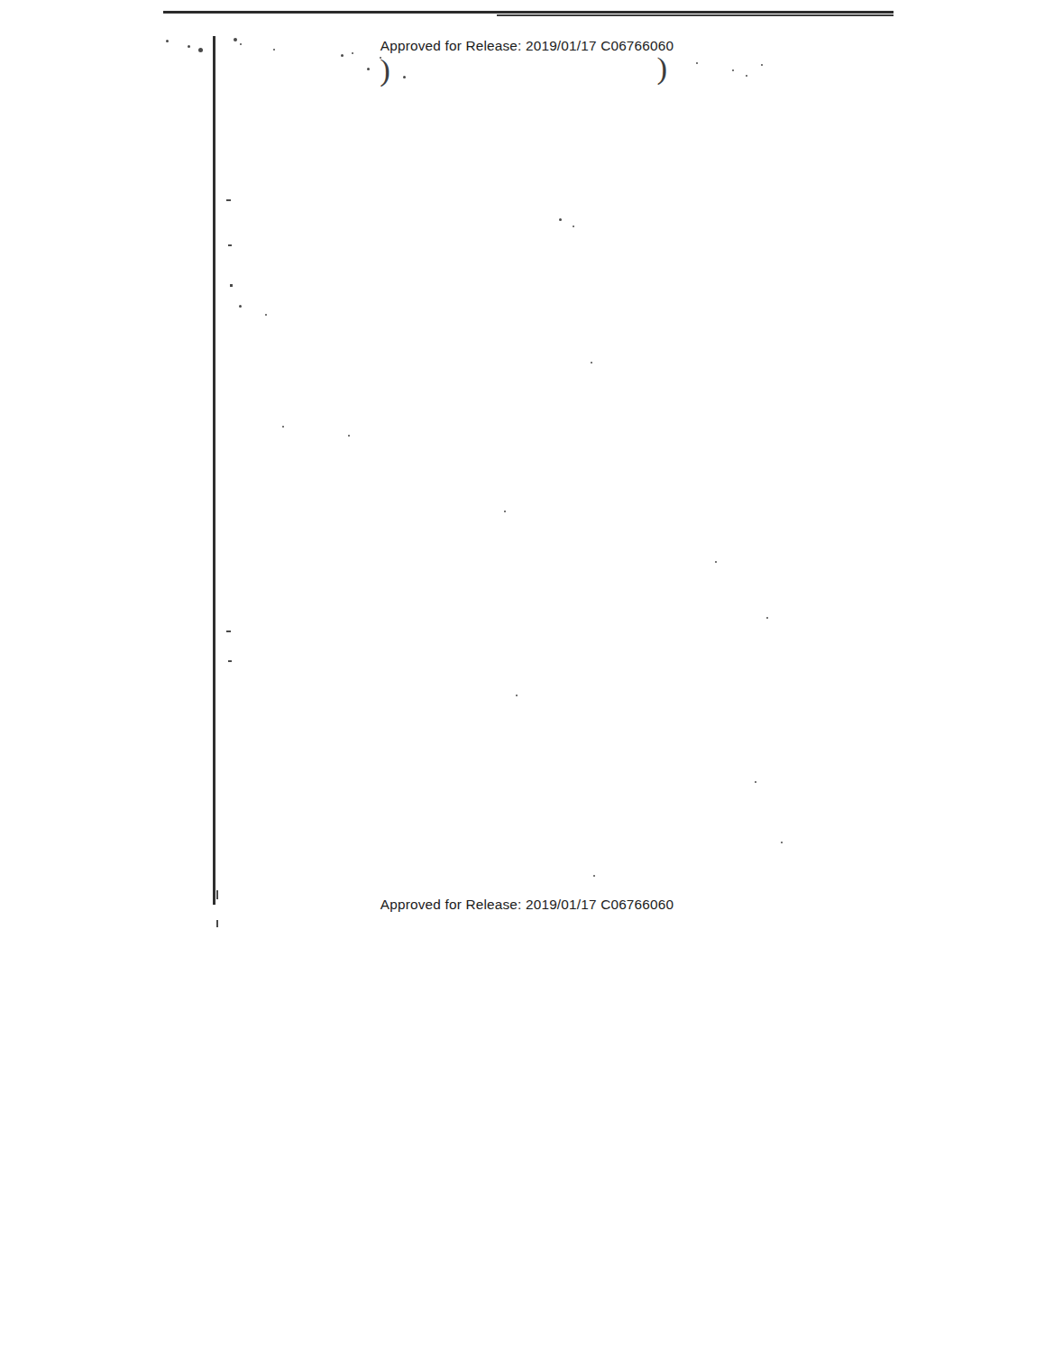Approved for Release: 2019/01/17 C06766060
) )
Approved for Release: 2019/01/17 C06766060